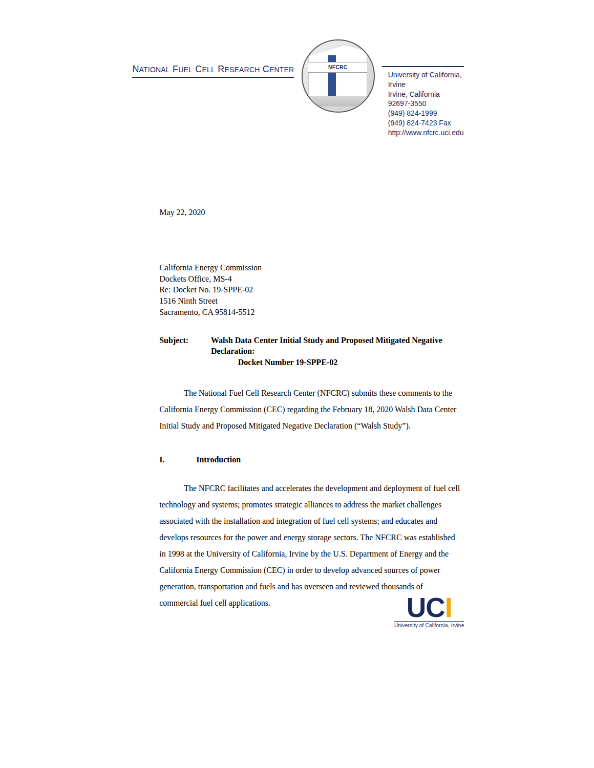NATIONAL FUEL CELL RESEARCH CENTER
NFCRC
University of California, Irvine
Irvine, California 92697-3550
(949) 824-1999
(949) 824-7423 Fax
http://www.nfcrc.uci.edu
May 22, 2020
California Energy Commission
Dockets Office, MS-4
Re: Docket No. 19-SPPE-02
1516 Ninth Street
Sacramento, CA 95814-5512
Subject:
Walsh Data Center Initial Study and Proposed Mitigated Negative Declaration: Docket Number 19-SPPE-02
The National Fuel Cell Research Center (NFCRC) submits these comments to the California Energy Commission (CEC) regarding the February 18, 2020 Walsh Data Center Initial Study and Proposed Mitigated Negative Declaration (“Walsh Study”).
I.
Introduction
The NFCRC facilitates and accelerates the development and deployment of fuel cell technology and systems; promotes strategic alliances to address the market challenges associated with the installation and integration of fuel cell systems; and educates and develops resources for the power and energy storage sectors. The NFCRC was established in 1998 at the University of California, Irvine by the U.S. Department of Energy and the California Energy Commission (CEC) in order to develop advanced sources of power generation, transportation and fuels and has overseen and reviewed thousands of commercial fuel cell applications.
UCI
University of California, Irvine